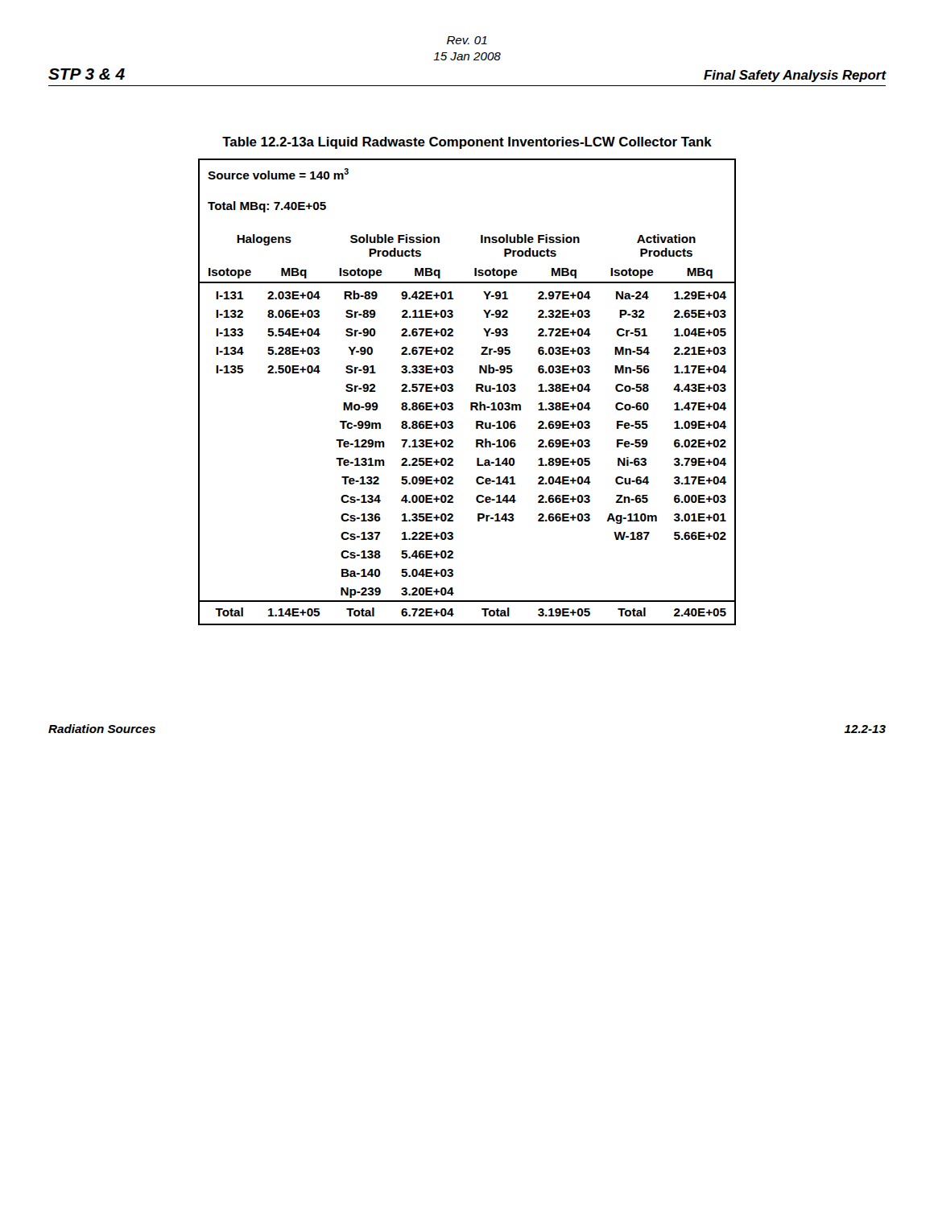Rev. 01
15 Jan 2008
STP 3 & 4
Final Safety Analysis Report
Table 12.2-13a Liquid Radwaste Component Inventories-LCW Collector Tank
| Source volume = 140 m 3 |
| Total MBq: 7.40E+05 |
| Halogens | Soluble Fission | Insoluble Fission | Activation |
| | Products | Products | Products |
| Isotope | MBq | Isotope | MBq | Isotope | MBq | Isotope | MBq |
| I-131 | 2.03E+04 | Rb-89 | 9.42E+01 | Y-91 | 2.97E+04 | Na-24 | 1.29E+04 |
| I-132 | 8.06E+03 | Sr-89 | 2.11E+03 | Y-92 | 2.32E+03 | P-32 | 2.65E+03 |
| I-133 | 5.54E+04 | Sr-90 | 2.67E+02 | Y-93 | 2.72E+04 | Cr-51 | 1.04E+05 |
| I-134 | 5.28E+03 | Y-90 | 2.67E+02 | Zr-95 | 6.03E+03 | Mn-54 | 2.21E+03 |
| I-135 | 2.50E+04 | Sr-91 | 3.33E+03 | Nb-95 | 6.03E+03 | Mn-56 | 1.17E+04 |
| | | Sr-92 | 2.57E+03 | Ru-103 | 1.38E+04 | Co-58 | 4.43E+03 |
| | | Mo-99 | 8.86E+03 | Rh-103m | 1.38E+04 | Co-60 | 1.47E+04 |
| | | Tc-99m | 8.86E+03 | Ru-106 | 2.69E+03 | Fe-55 | 1.09E+04 |
| | | Te-129m | 7.13E+02 | Rh-106 | 2.69E+03 | Fe-59 | 6.02E+02 |
| | | Te-131m | 2.25E+02 | La-140 | 1.89E+05 | Ni-63 | 3.79E+04 |
| | | Te-132 | 5.09E+02 | Ce-141 | 2.04E+04 | Cu-64 | 3.17E+04 |
| | | Cs-134 | 4.00E+02 | Ce-144 | 2.66E+03 | Zn-65 | 6.00E+03 |
| | | Cs-136 | 1.35E+02 | Pr-143 | 2.66E+03 | Ag-110m | 3.01E+01 |
| | | Cs-137 | 1.22E+03 | | | W-187 | 5.66E+02 |
| | | Cs-138 | 5.46E+02 | | | | |
| | | Ba-140 | 5.04E+03 | | | | |
| | | Np-239 | 3.20E+04 | | | | |
| Total | 1.14E+05 | Total | 6.72E+04 | Total | 3.19E+05 | Total | 2.40E+05 |
Radiation Sources
12.2-13